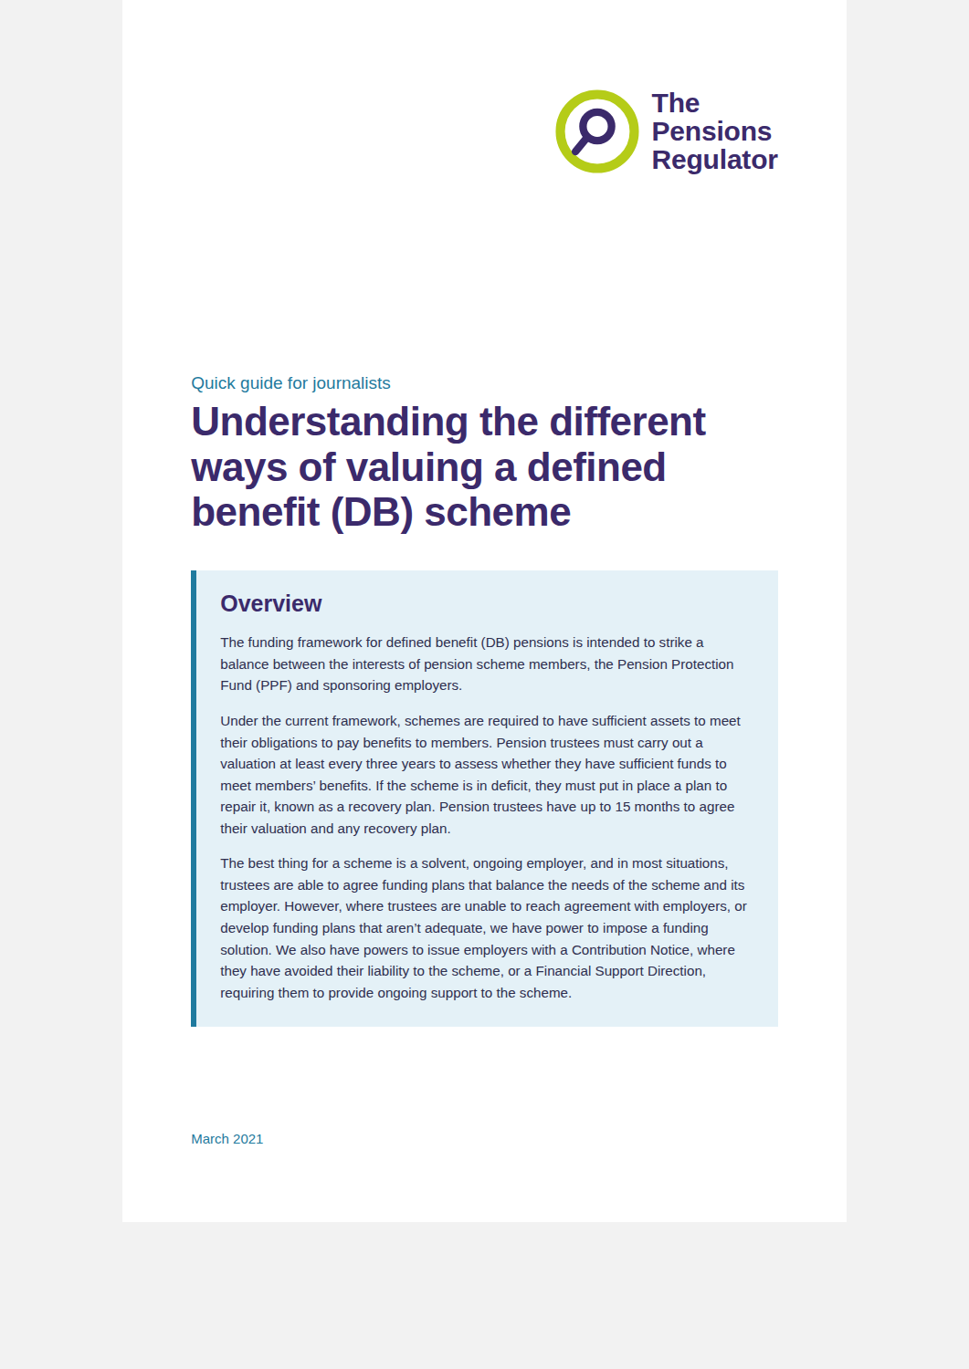The Pensions Regulator
Quick guide for journalists
Understanding the different ways of valuing a defined benefit (DB) scheme
Overview
The funding framework for defined benefit (DB) pensions is intended to strike a balance between the interests of pension scheme members, the Pension Protection Fund (PPF) and sponsoring employers.
Under the current framework, schemes are required to have sufficient assets to meet their obligations to pay benefits to members. Pension trustees must carry out a valuation at least every three years to assess whether they have sufficient funds to meet members’ benefits. If the scheme is in deficit, they must put in place a plan to repair it, known as a recovery plan. Pension trustees have up to 15 months to agree their valuation and any recovery plan.
The best thing for a scheme is a solvent, ongoing employer, and in most situations, trustees are able to agree funding plans that balance the needs of the scheme and its employer. However, where trustees are unable to reach agreement with employers, or develop funding plans that aren’t adequate, we have power to impose a funding solution. We also have powers to issue employers with a Contribution Notice, where they have avoided their liability to the scheme, or a Financial Support Direction, requiring them to provide ongoing support to the scheme.
March 2021